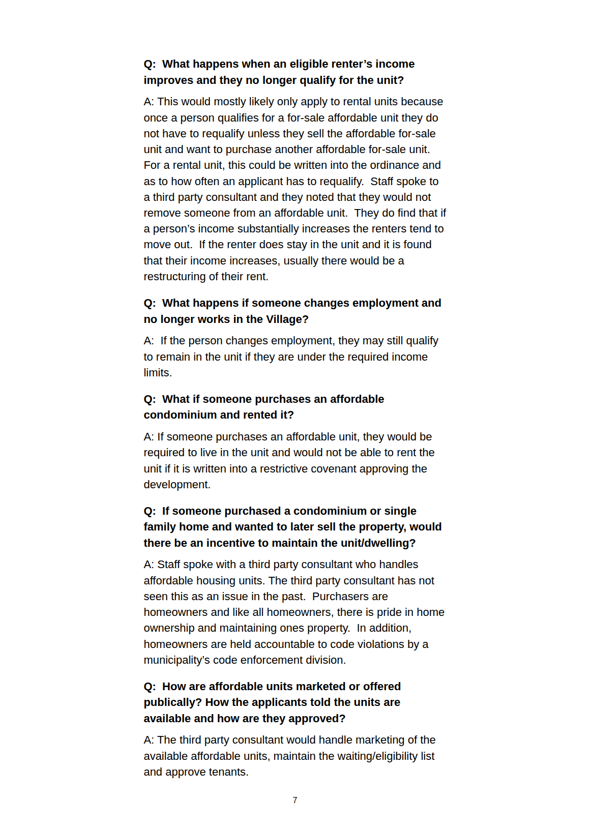Q: What happens when an eligible renter’s income improves and they no longer qualify for the unit?
A: This would mostly likely only apply to rental units because once a person qualifies for a for-sale affordable unit they do not have to requalify unless they sell the affordable for-sale unit and want to purchase another affordable for-sale unit. For a rental unit, this could be written into the ordinance and as to how often an applicant has to requalify. Staff spoke to a third party consultant and they noted that they would not remove someone from an affordable unit. They do find that if a person’s income substantially increases the renters tend to move out. If the renter does stay in the unit and it is found that their income increases, usually there would be a restructuring of their rent.
Q: What happens if someone changes employment and no longer works in the Village?
A: If the person changes employment, they may still qualify to remain in the unit if they are under the required income limits.
Q: What if someone purchases an affordable condominium and rented it?
A: If someone purchases an affordable unit, they would be required to live in the unit and would not be able to rent the unit if it is written into a restrictive covenant approving the development.
Q: If someone purchased a condominium or single family home and wanted to later sell the property, would there be an incentive to maintain the unit/dwelling?
A: Staff spoke with a third party consultant who handles affordable housing units. The third party consultant has not seen this as an issue in the past. Purchasers are homeowners and like all homeowners, there is pride in home ownership and maintaining ones property. In addition, homeowners are held accountable to code violations by a municipality’s code enforcement division.
Q: How are affordable units marketed or offered publically? How the applicants told the units are available and how are they approved?
A: The third party consultant would handle marketing of the available affordable units, maintain the waiting/eligibility list and approve tenants.
7